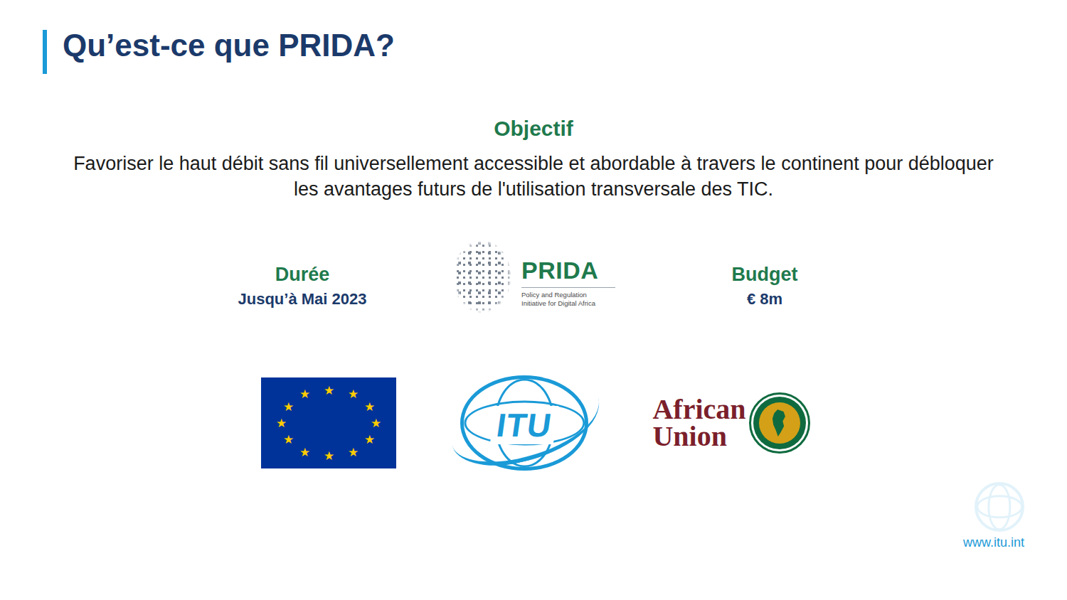Qu’est-ce que PRIDA?
Objectif
Favoriser le haut débit sans fil universellement accessible et abordable à travers le continent pour débloquer les avantages futurs de l'utilisation transversale des TIC.
Durée
Jusqu’à Mai 2023
PRIDA Policy and Regulation
Initiative for Digital Africa
Budget
€ 8m
★ ★ ★ ★ ★ ★ ★ ★ ★ ★ ★ ★
ITU
African
Union
www.itu.int